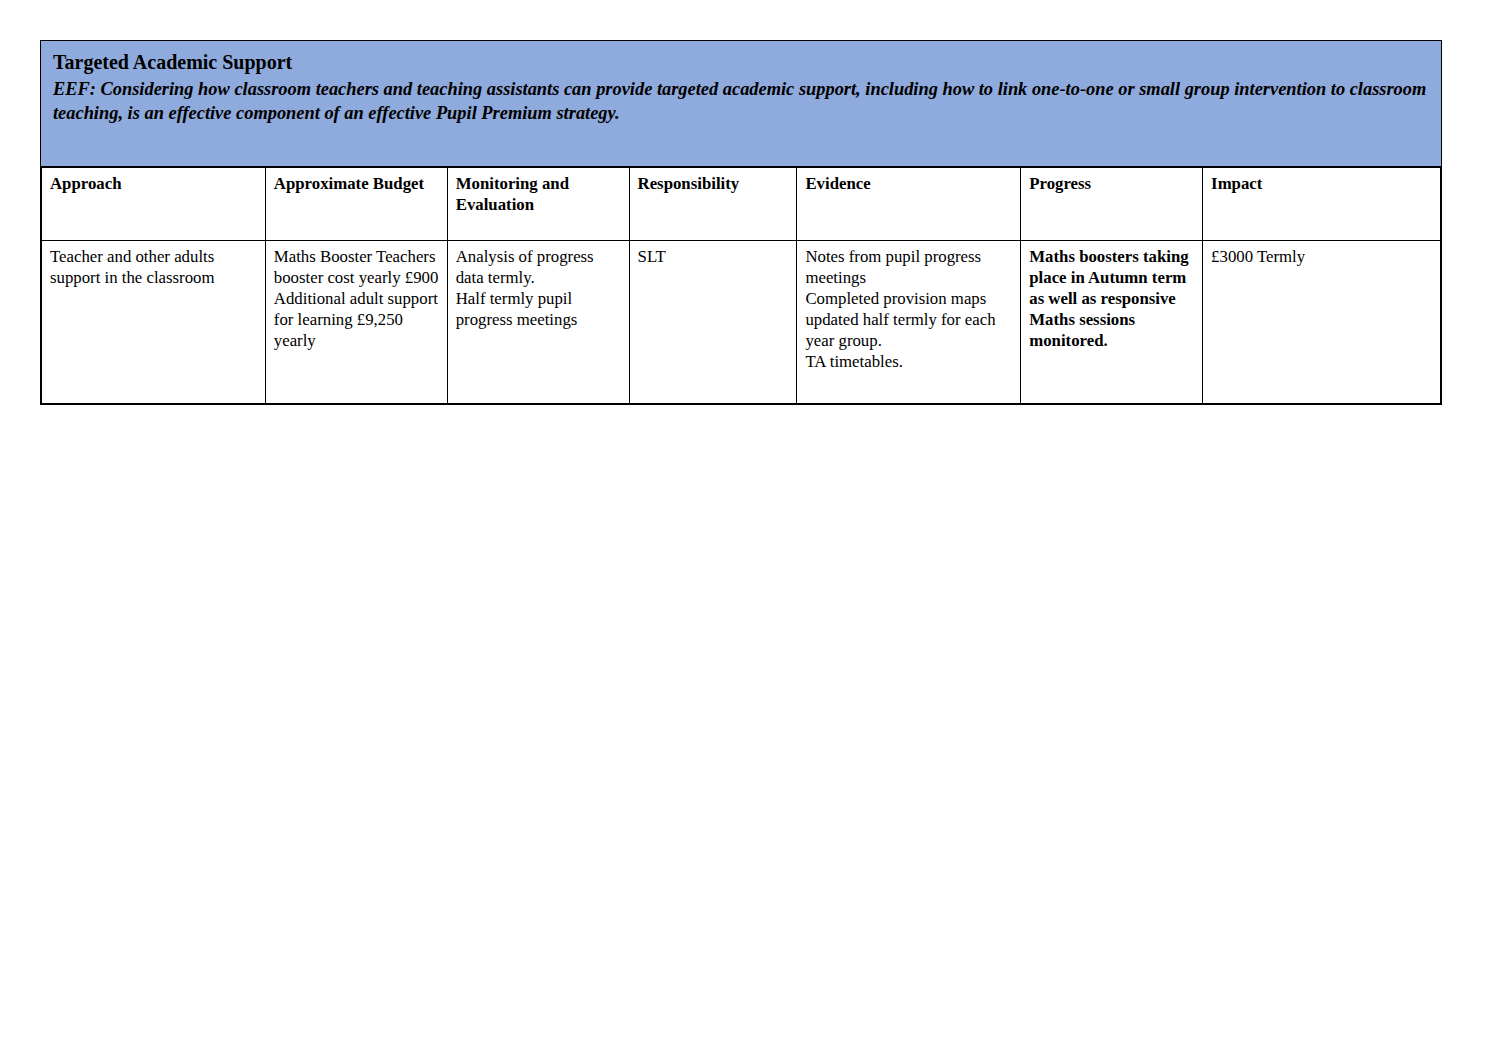Targeted Academic Support
EEF: Considering how classroom teachers and teaching assistants can provide targeted academic support, including how to link one-to-one or small group intervention to classroom teaching, is an effective component of an effective Pupil Premium strategy.
| Approach | Approximate Budget | Monitoring and Evaluation | Responsibility | Evidence | Progress | Impact |
| --- | --- | --- | --- | --- | --- | --- |
| Teacher and other adults support in the classroom | Maths Booster Teachers booster cost yearly £900 Additional adult support for learning £9,250 yearly | Analysis of progress data termly. Half termly pupil progress meetings | SLT | Notes from pupil progress meetings Completed provision maps updated half termly for each year group. TA timetables. | Maths boosters taking place in Autumn term as well as responsive Maths sessions monitored. | £3000 Termly |